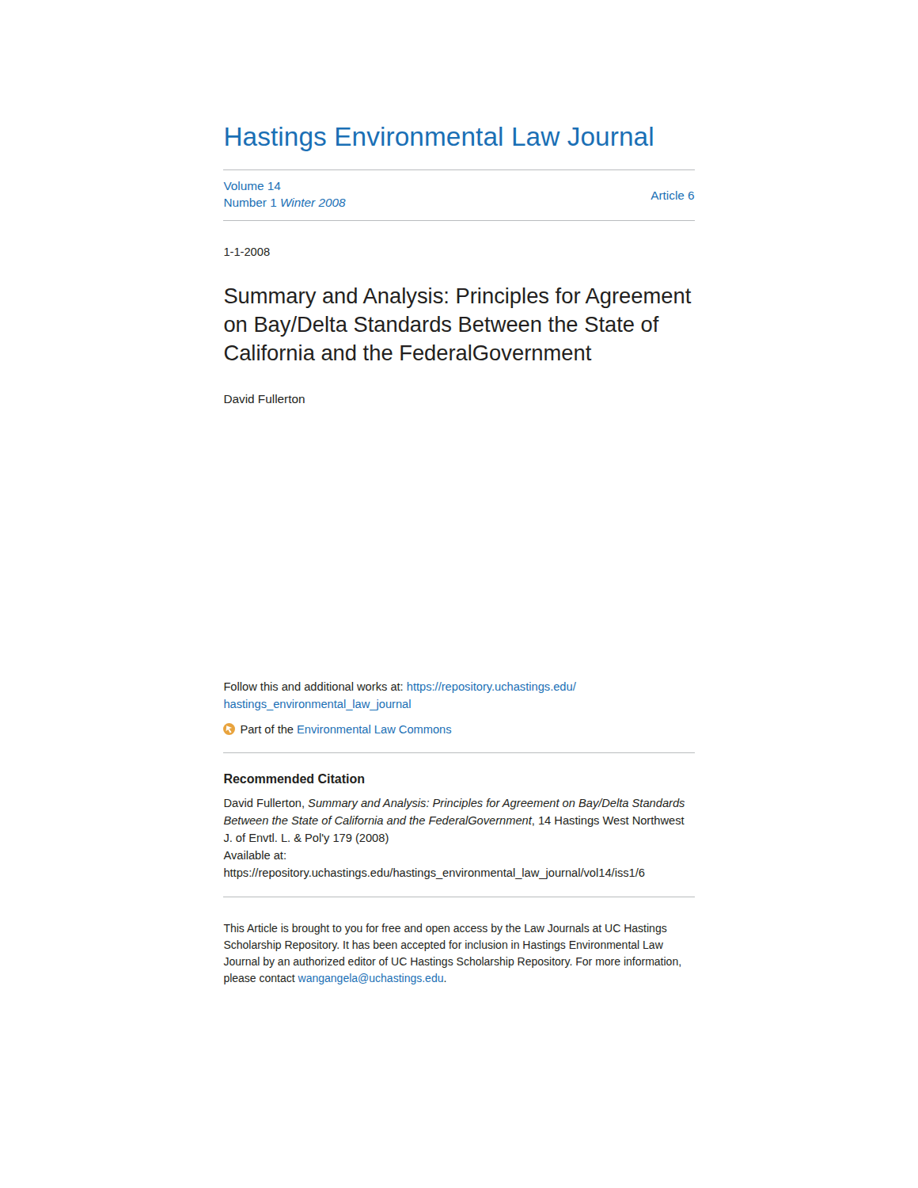Hastings Environmental Law Journal
Volume 14
Number 1 Winter 2008
Article 6
1-1-2008
Summary and Analysis: Principles for Agreement on Bay/Delta Standards Between the State of California and the FederalGovernment
David Fullerton
Follow this and additional works at: https://repository.uchastings.edu/
hastings_environmental_law_journal
Part of the Environmental Law Commons
Recommended Citation
David Fullerton, Summary and Analysis: Principles for Agreement on Bay/Delta Standards Between the State of California and the FederalGovernment, 14 Hastings West Northwest J. of Envtl. L. & Pol'y 179 (2008)
Available at: https://repository.uchastings.edu/hastings_environmental_law_journal/vol14/iss1/6
This Article is brought to you for free and open access by the Law Journals at UC Hastings Scholarship Repository. It has been accepted for inclusion in Hastings Environmental Law Journal by an authorized editor of UC Hastings Scholarship Repository. For more information, please contact wangangela@uchastings.edu.